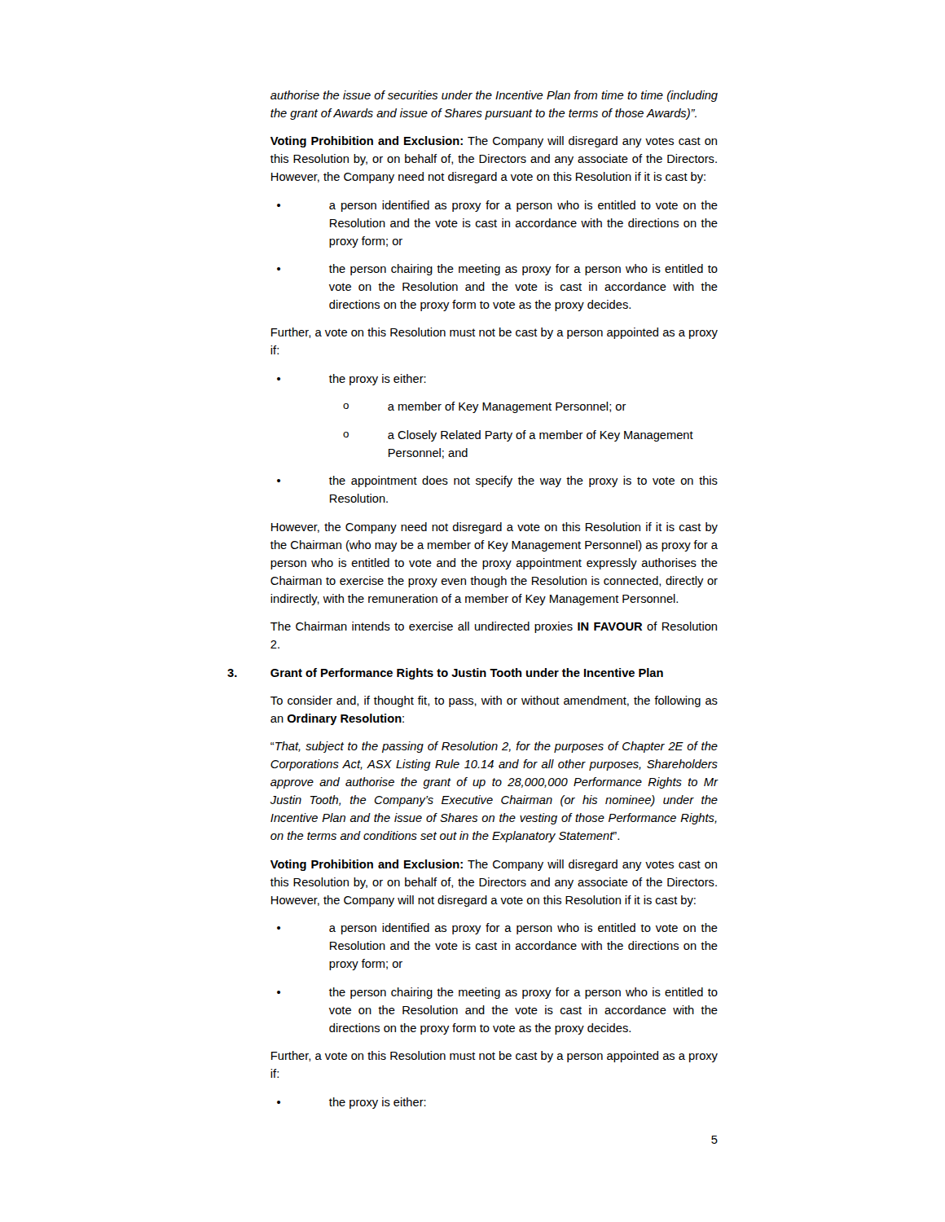authorise the issue of securities under the Incentive Plan from time to time (including the grant of Awards and issue of Shares pursuant to the terms of those Awards)”.
Voting Prohibition and Exclusion: The Company will disregard any votes cast on this Resolution by, or on behalf of, the Directors and any associate of the Directors. However, the Company need not disregard a vote on this Resolution if it is cast by:
a person identified as proxy for a person who is entitled to vote on the Resolution and the vote is cast in accordance with the directions on the proxy form; or
the person chairing the meeting as proxy for a person who is entitled to vote on the Resolution and the vote is cast in accordance with the directions on the proxy form to vote as the proxy decides.
Further, a vote on this Resolution must not be cast by a person appointed as a proxy if:
the proxy is either:
a member of Key Management Personnel; or
a Closely Related Party of a member of Key Management Personnel; and
the appointment does not specify the way the proxy is to vote on this Resolution.
However, the Company need not disregard a vote on this Resolution if it is cast by the Chairman (who may be a member of Key Management Personnel) as proxy for a person who is entitled to vote and the proxy appointment expressly authorises the Chairman to exercise the proxy even though the Resolution is connected, directly or indirectly, with the remuneration of a member of Key Management Personnel.
The Chairman intends to exercise all undirected proxies IN FAVOUR of Resolution 2.
3.
Grant of Performance Rights to Justin Tooth under the Incentive Plan
To consider and, if thought fit, to pass, with or without amendment, the following as an Ordinary Resolution:
“That, subject to the passing of Resolution 2, for the purposes of Chapter 2E of the Corporations Act, ASX Listing Rule 10.14 and for all other purposes, Shareholders approve and authorise the grant of up to 28,000,000 Performance Rights to Mr Justin Tooth, the Company’s Executive Chairman (or his nominee) under the Incentive Plan and the issue of Shares on the vesting of those Performance Rights, on the terms and conditions set out in the Explanatory Statement”.
Voting Prohibition and Exclusion: The Company will disregard any votes cast on this Resolution by, or on behalf of, the Directors and any associate of the Directors. However, the Company will not disregard a vote on this Resolution if it is cast by:
a person identified as proxy for a person who is entitled to vote on the Resolution and the vote is cast in accordance with the directions on the proxy form; or
the person chairing the meeting as proxy for a person who is entitled to vote on the Resolution and the vote is cast in accordance with the directions on the proxy form to vote as the proxy decides.
Further, a vote on this Resolution must not be cast by a person appointed as a proxy if:
the proxy is either:
5